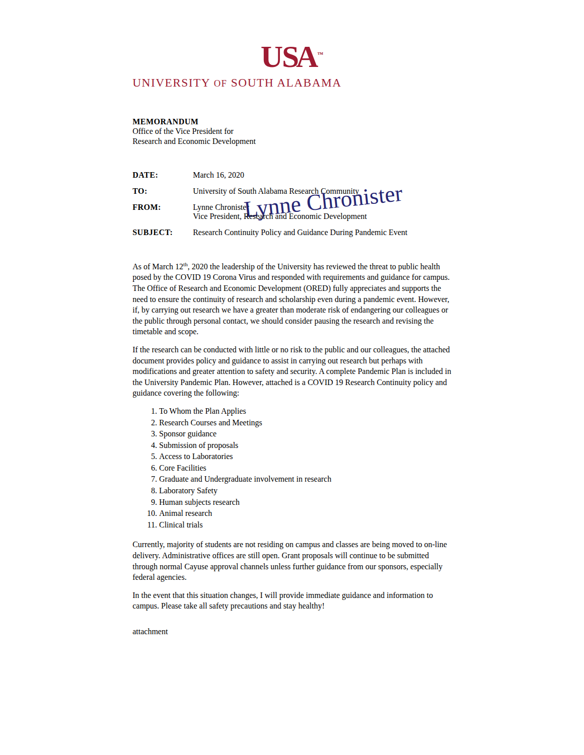USA™
UNIVERSITY OF SOUTH ALABAMA
MEMORANDUM
Office of the Vice President for
Research and Economic Development
| DATE: | March 16, 2020 |
| TO: | University of South Alabama Research Community |
| FROM: | Lynne Chronister Lynne Chronister Vice President, Research and Economic Development |
| SUBJECT: | Research Continuity Policy and Guidance During Pandemic Event |
As of March 12th, 2020 the leadership of the University has reviewed the threat to public health posed by the COVID 19 Corona Virus and responded with requirements and guidance for campus. The Office of Research and Economic Development (ORED) fully appreciates and supports the need to ensure the continuity of research and scholarship even during a pandemic event. However, if, by carrying out research we have a greater than moderate risk of endangering our colleagues or the public through personal contact, we should consider pausing the research and revising the timetable and scope.
If the research can be conducted with little or no risk to the public and our colleagues, the attached document provides policy and guidance to assist in carrying out research but perhaps with modifications and greater attention to safety and security. A complete Pandemic Plan is included in the University Pandemic Plan. However, attached is a COVID 19 Research Continuity policy and guidance covering the following:
To Whom the Plan Applies
Research Courses and Meetings
Sponsor guidance
Submission of proposals
Access to Laboratories
Core Facilities
Graduate and Undergraduate involvement in research
Laboratory Safety
Human subjects research
Animal research
Clinical trials
Currently, majority of students are not residing on campus and classes are being moved to on-line delivery. Administrative offices are still open. Grant proposals will continue to be submitted through normal Cayuse approval channels unless further guidance from our sponsors, especially federal agencies.
In the event that this situation changes, I will provide immediate guidance and information to campus. Please take all safety precautions and stay healthy!
attachment